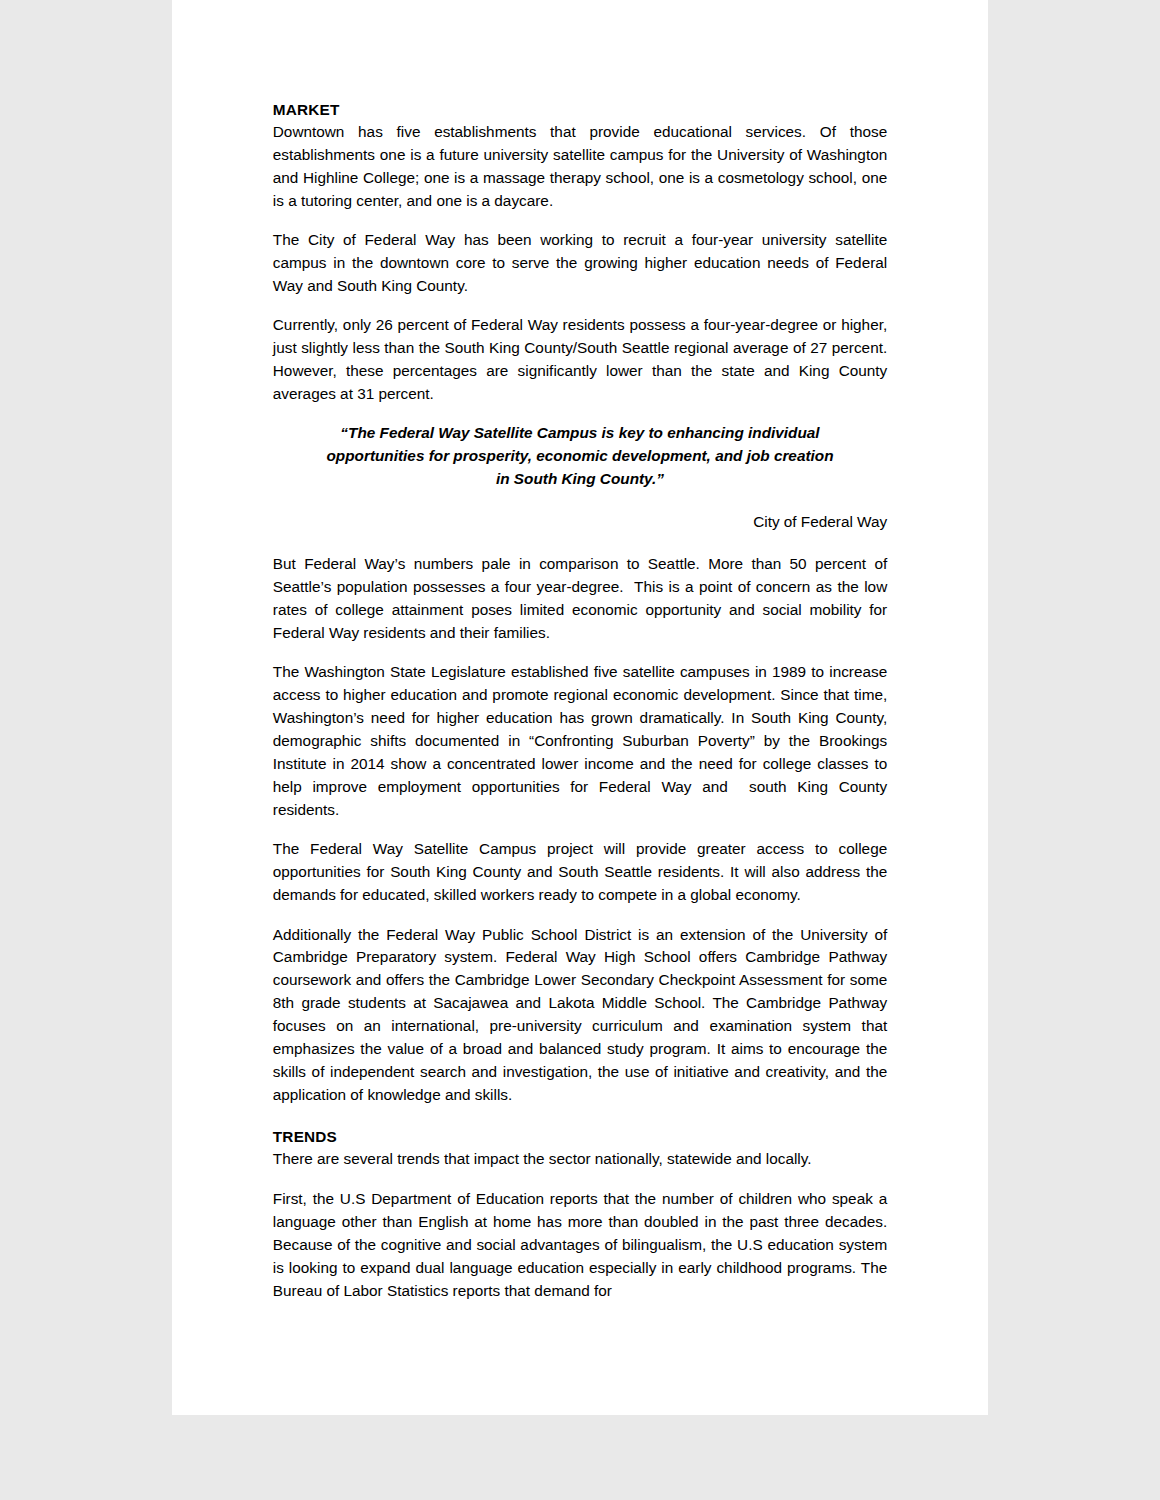MARKET
Downtown has five establishments that provide educational services. Of those establishments one is a future university satellite campus for the University of Washington and Highline College; one is a massage therapy school, one is a cosmetology school, one is a tutoring center, and one is a daycare.
The City of Federal Way has been working to recruit a four-year university satellite campus in the downtown core to serve the growing higher education needs of Federal Way and South King County.
Currently, only 26 percent of Federal Way residents possess a four-year-degree or higher, just slightly less than the South King County/South Seattle regional average of 27 percent. However, these percentages are significantly lower than the state and King County averages at 31 percent.
“The Federal Way Satellite Campus is key to enhancing individual opportunities for prosperity, economic development, and job creation in South King County.”
City of Federal Way
But Federal Way’s numbers pale in comparison to Seattle. More than 50 percent of Seattle’s population possesses a four year-degree. This is a point of concern as the low rates of college attainment poses limited economic opportunity and social mobility for Federal Way residents and their families.
The Washington State Legislature established five satellite campuses in 1989 to increase access to higher education and promote regional economic development. Since that time, Washington’s need for higher education has grown dramatically. In South King County, demographic shifts documented in “Confronting Suburban Poverty” by the Brookings Institute in 2014 show a concentrated lower income and the need for college classes to help improve employment opportunities for Federal Way and south King County residents.
The Federal Way Satellite Campus project will provide greater access to college opportunities for South King County and South Seattle residents. It will also address the demands for educated, skilled workers ready to compete in a global economy.
Additionally the Federal Way Public School District is an extension of the University of Cambridge Preparatory system. Federal Way High School offers Cambridge Pathway coursework and offers the Cambridge Lower Secondary Checkpoint Assessment for some 8th grade students at Sacajawea and Lakota Middle School. The Cambridge Pathway focuses on an international, pre-university curriculum and examination system that emphasizes the value of a broad and balanced study program. It aims to encourage the skills of independent search and investigation, the use of initiative and creativity, and the application of knowledge and skills.
TRENDS
There are several trends that impact the sector nationally, statewide and locally.
First, the U.S Department of Education reports that the number of children who speak a language other than English at home has more than doubled in the past three decades. Because of the cognitive and social advantages of bilingualism, the U.S education system is looking to expand dual language education especially in early childhood programs. The Bureau of Labor Statistics reports that demand for